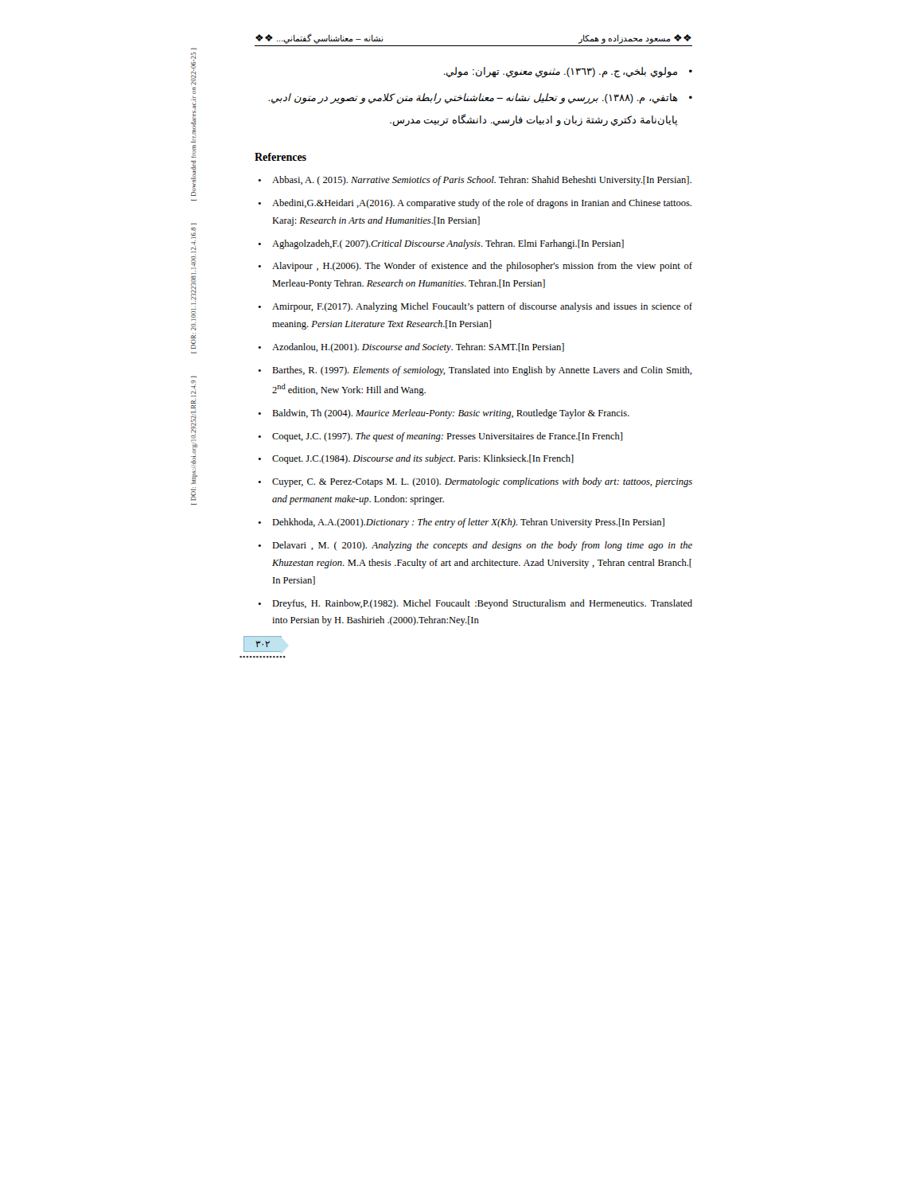[ Downloaded from lrr.modares.ac.ir on 2022-06-25 ]
[ DOR: 20.1001.1.23223081.1400.12.4.16.8 ]
[ DOI: https://doi.org/10.29252/LRR.12.4.9 ]
❖❖ مسعود محمدزاده و همكار
نشانه – معناشناسي گفتماني... ❖❖
مولوي بلخي، ج. م. (١٣٦٣). مثنوي معنوي. تهران: مولي.
هاتفي، م. (١٣٨٨). بررسي و تحليل نشانه – معناشناختي رابطة متن كلامي و تصوير در متون ادبي. پايان‌نامة دكتري رشتة زبان و ادبيات فارسي. دانشگاه تربيت مدرس.
References
Abbasi, A. ( 2015). Narrative Semiotics of Paris School. Tehran: Shahid Beheshti University.[In Persian].
Abedini,G.&Heidari ,A(2016). A comparative study of the role of dragons in Iranian and Chinese tattoos. Karaj: Research in Arts and Humanities.[In Persian]
Aghagolzadeh,F.( 2007).Critical Discourse Analysis. Tehran. Elmi Farhangi.[In Persian]
Alavipour , H.(2006). The Wonder of existence and the philosopher's mission from the view point of Merleau-Ponty Tehran. Research on Humanities. Tehran.[In Persian]
Amirpour, F.(2017). Analyzing Michel Foucault’s pattern of discourse analysis and issues in science of meaning. Persian Literature Text Research.[In Persian]
Azodanlou, H.(2001). Discourse and Society. Tehran: SAMT.[In Persian]
Barthes, R. (1997). Elements of semiology, Translated into English by Annette Lavers and Colin Smith, 2nd edition, New York: Hill and Wang.
Baldwin, Th (2004). Maurice Merleau-Ponty: Basic writing, Routledge Taylor & Francis.
Coquet, J.C. (1997). The quest of meaning: Presses Universitaires de France.[In French]
Coquet. J.C.(1984). Discourse and its subject. Paris: Klinksieck.[In French]
Cuyper, C. & Perez-Cotaps M. L. (2010). Dermatologic complications with body art: tattoos, piercings and permanent make-up. London: springer.
Dehkhoda, A.A.(2001).Dictionary : The entry of letter X(Kh). Tehran University Press.[In Persian]
Delavari , M. ( 2010). Analyzing the concepts and designs on the body from long time ago in the Khuzestan region. M.A thesis .Faculty of art and architecture. Azad University , Tehran central Branch.[ In Persian]
Dreyfus, H. Rainbow,P.(1982). Michel Foucault :Beyond Structuralism and Hermeneutics. Translated into Persian by H. Bashirieh .(2000).Tehran:Ney.[In
٣٠٢
▪▪▪▪▪▪▪▪▪▪▪▪▪▪